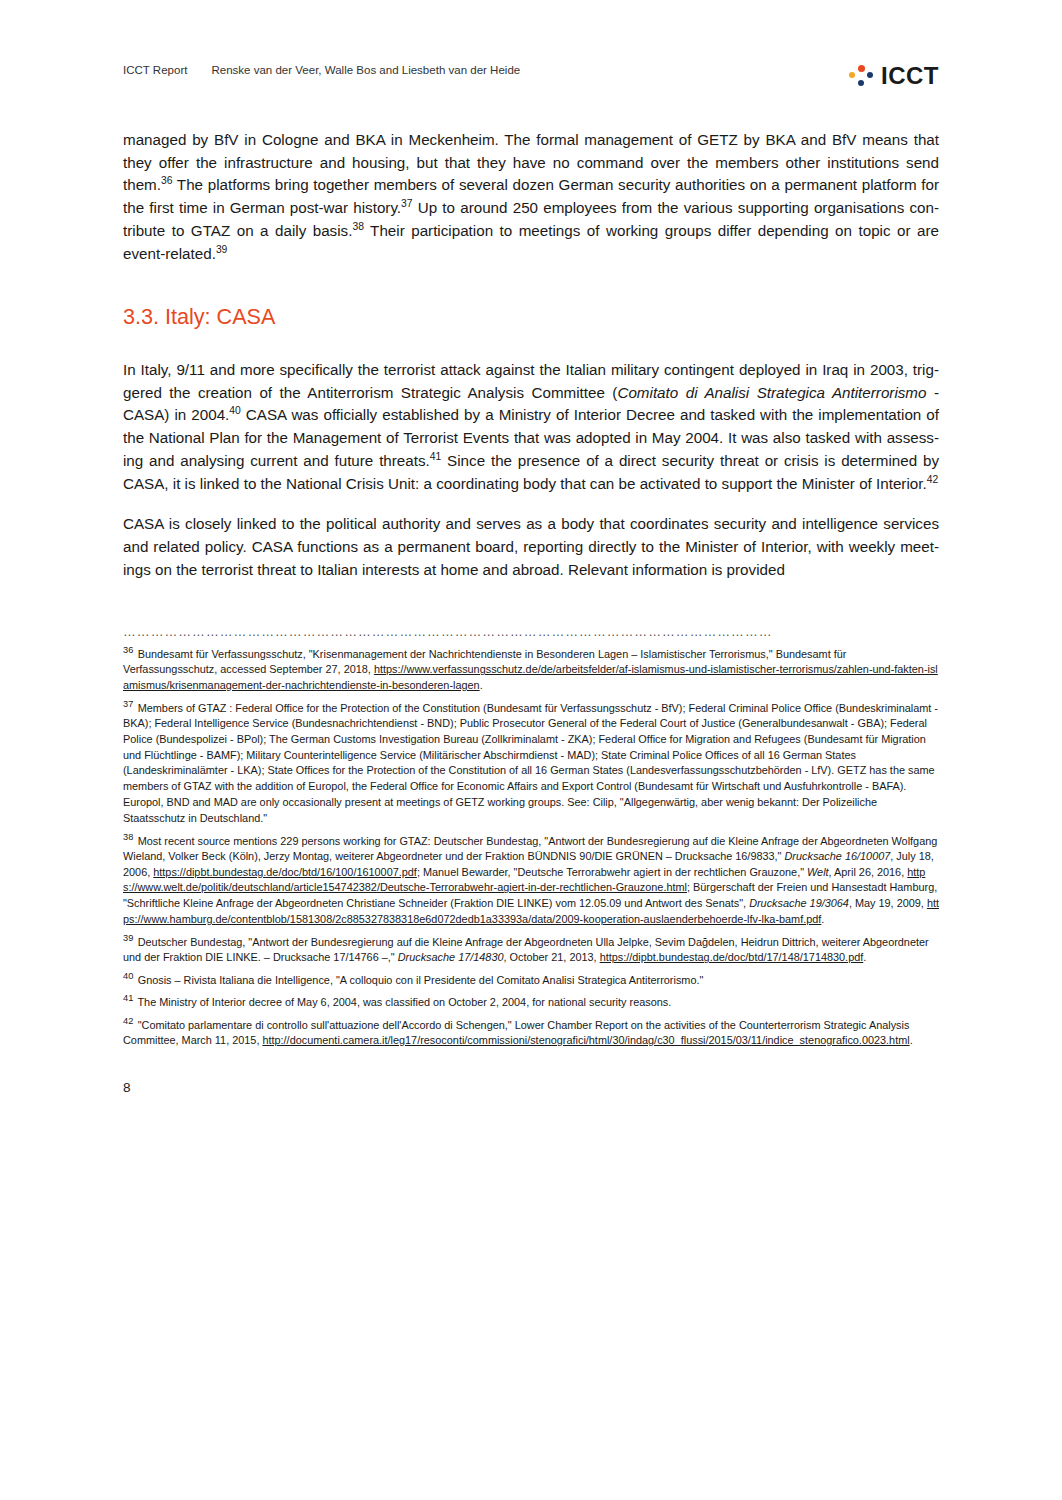ICCT Report
Renske van der Veer, Walle Bos and Liesbeth van der Heide
ICCT
managed by BfV in Cologne and BKA in Meckenheim. The formal management of GETZ by BKA and BfV means that they offer the infrastructure and housing, but that they have no command over the members other institutions send them.36 The platforms bring together members of several dozen German security authorities on a permanent platform for the first time in German post-war history.37 Up to around 250 employees from the various supporting organisations contribute to GTAZ on a daily basis.38 Their participation to meetings of working groups differ depending on topic or are event-related.39
3.3. Italy: CASA
In Italy, 9/11 and more specifically the terrorist attack against the Italian military contingent deployed in Iraq in 2003, triggered the creation of the Antiterrorism Strategic Analysis Committee (Comitato di Analisi Strategica Antiterrorismo - CASA) in 2004.40 CASA was officially established by a Ministry of Interior Decree and tasked with the implementation of the National Plan for the Management of Terrorist Events that was adopted in May 2004. It was also tasked with assessing and analysing current and future threats.41 Since the presence of a direct security threat or crisis is determined by CASA, it is linked to the National Crisis Unit: a coordinating body that can be activated to support the Minister of Interior.42
CASA is closely linked to the political authority and serves as a body that coordinates security and intelligence services and related policy. CASA functions as a permanent board, reporting directly to the Minister of Interior, with weekly meetings on the terrorist threat to Italian interests at home and abroad. Relevant information is provided
……………………………………………………………………………………………………………………………
36 Bundesamt für Verfassungsschutz, "Krisenmanagement der Nachrichtendienste in Besonderen Lagen – Islamistischer Terrorismus," Bundesamt für Verfassungsschutz, accessed September 27, 2018, https://www.verfassungsschutz.de/de/arbeitsfelder/af-islamismus-und-islamistischer-terrorismus/zahlen-und-fakten-islamismus/krisenmanagement-der-nachrichtendienste-in-besonderen-lagen.
37 Members of GTAZ : Federal Office for the Protection of the Constitution (Bundesamt für Verfassungsschutz - BfV); Federal Criminal Police Office (Bundeskriminalamt - BKA); Federal Intelligence Service (Bundesnachrichtendienst - BND); Public Prosecutor General of the Federal Court of Justice (Generalbundesanwalt - GBA); Federal Police (Bundespolizei - BPol); The German Customs Investigation Bureau (Zollkriminalamt - ZKA); Federal Office for Migration and Refugees (Bundesamt für Migration und Flüchtlinge - BAMF); Military Counterintelligence Service (Militärischer Abschirmdienst - MAD); State Criminal Police Offices of all 16 German States (Landeskriminalämter - LKA); State Offices for the Protection of the Constitution of all 16 German States (Landesverfassungsschutzbehörden - LfV). GETZ has the same members of GTAZ with the addition of Europol, the Federal Office for Economic Affairs and Export Control (Bundesamt für Wirtschaft und Ausfuhrkontrolle - BAFA). Europol, BND and MAD are only occasionally present at meetings of GETZ working groups. See: Cilip, "Allgegenwärtig, aber wenig bekannt: Der Polizeiliche Staatsschutz in Deutschland."
38 Most recent source mentions 229 persons working for GTAZ: Deutscher Bundestag, "Antwort der Bundesregierung auf die Kleine Anfrage der Abgeordneten Wolfgang Wieland, Volker Beck (Köln), Jerzy Montag, weiterer Abgeordneter und der Fraktion BÜNDNIS 90/DIE GRÜNEN – Drucksache 16/9833," Drucksache 16/10007, July 18, 2006, https://dipbt.bundestag.de/doc/btd/16/100/1610007.pdf; Manuel Bewarder, "Deutsche Terrorabwehr agiert in der rechtlichen Grauzone," Welt, April 26, 2016, https://www.welt.de/politik/deutschland/article154742382/Deutsche-Terrorabwehr-agiert-in-der-rechtlichen-Grauzone.html; Bürgerschaft der Freien und Hansestadt Hamburg, "Schriftliche Kleine Anfrage der Abgeordneten Christiane Schneider (Fraktion DIE LINKE) vom 12.05.09 und Antwort des Senats", Drucksache 19/3064, May 19, 2009, https://www.hamburg.de/contentblob/1581308/2c885327838318e6d072dedb1a33393a/data/2009-kooperation-auslaenderbehoerde-lfv-lka-bamf.pdf.
39 Deutscher Bundestag, "Antwort der Bundesregierung auf die Kleine Anfrage der Abgeordneten Ulla Jelpke, Sevim Dağdelen, Heidrun Dittrich, weiterer Abgeordneter und der Fraktion DIE LINKE. – Drucksache 17/14766 –," Drucksache 17/14830, October 21, 2013, https://dipbt.bundestag.de/doc/btd/17/148/1714830.pdf.
40 Gnosis – Rivista Italiana die Intelligence, "A colloquio con il Presidente del Comitato Analisi Strategica Antiterrorismo."
41 The Ministry of Interior decree of May 6, 2004, was classified on October 2, 2004, for national security reasons.
42 "Comitato parlamentare di controllo sull'attuazione dell'Accordo di Schengen," Lower Chamber Report on the activities of the Counterterrorism Strategic Analysis Committee, March 11, 2015, http://documenti.camera.it/leg17/resoconti/commissioni/stenografici/html/30/indag/c30_flussi/2015/03/11/indice_stenografico.0023.html.
8